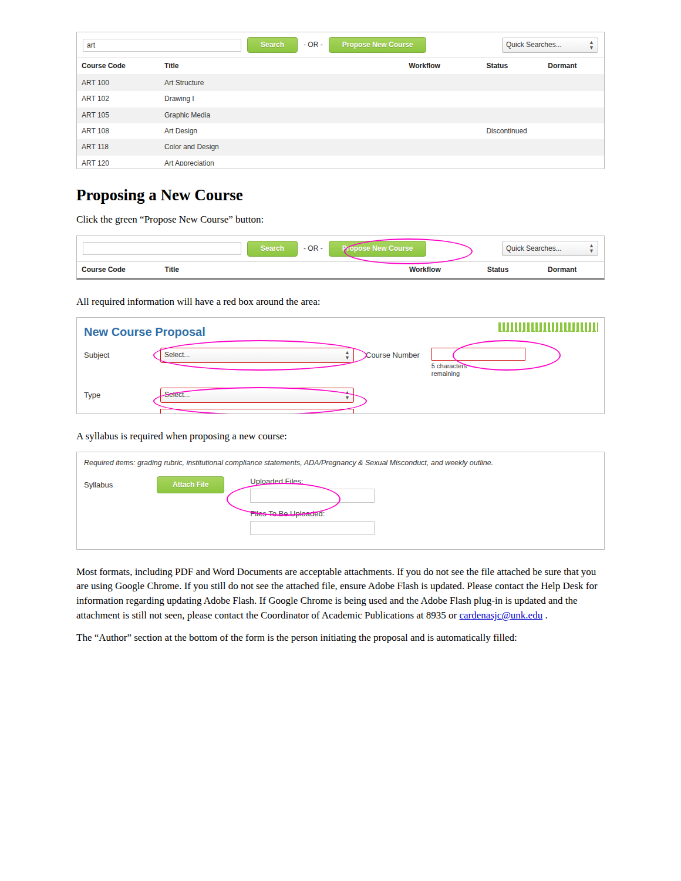art
Search - OR - Propose New Course
Quick Searches...▲
▼
| Course Code | Title | Workflow | Status | Dormant |
| --- | --- | --- | --- | --- |
| ART 100 | Art Structure | | | |
| ART 102 | Drawing I | | | |
| ART 105 | Graphic Media | | | |
| ART 108 | Art Design | | Discontinued | |
| ART 118 | Color and Design | | | |
| ART 120 | Art Appreciation | | | |
Proposing a New Course
Click the green “Propose New Course” button:
Search - OR - Propose New Course
Quick Searches...▲
▼
| Course Code | Title | Workflow | Status | Dormant |
| --- | --- | --- | --- | --- |
All required information will have a red box around the area:
New Course Proposal
Subject
Select...▲
▼
Course Number
5 characters remaining
Type
Select...▲
▼
A syllabus is required when proposing a new course:
Required items: grading rubric, institutional compliance statements, ADA/Pregnancy & Sexual Misconduct, and weekly outline.
Syllabus
Attach File
Uploaded Files:
Files To Be Uploaded:
Most formats, including PDF and Word Documents are acceptable attachments. If you do not see the file attached be sure that you are using Google Chrome. If you still do not see the attached file, ensure Adobe Flash is updated. Please contact the Help Desk for information regarding updating Adobe Flash. If Google Chrome is being used and the Adobe Flash plug-in is updated and the attachment is still not seen, please contact the Coordinator of Academic Publications at 8935 or cardenasjc@unk.edu .
The “Author” section at the bottom of the form is the person initiating the proposal and is automatically filled: